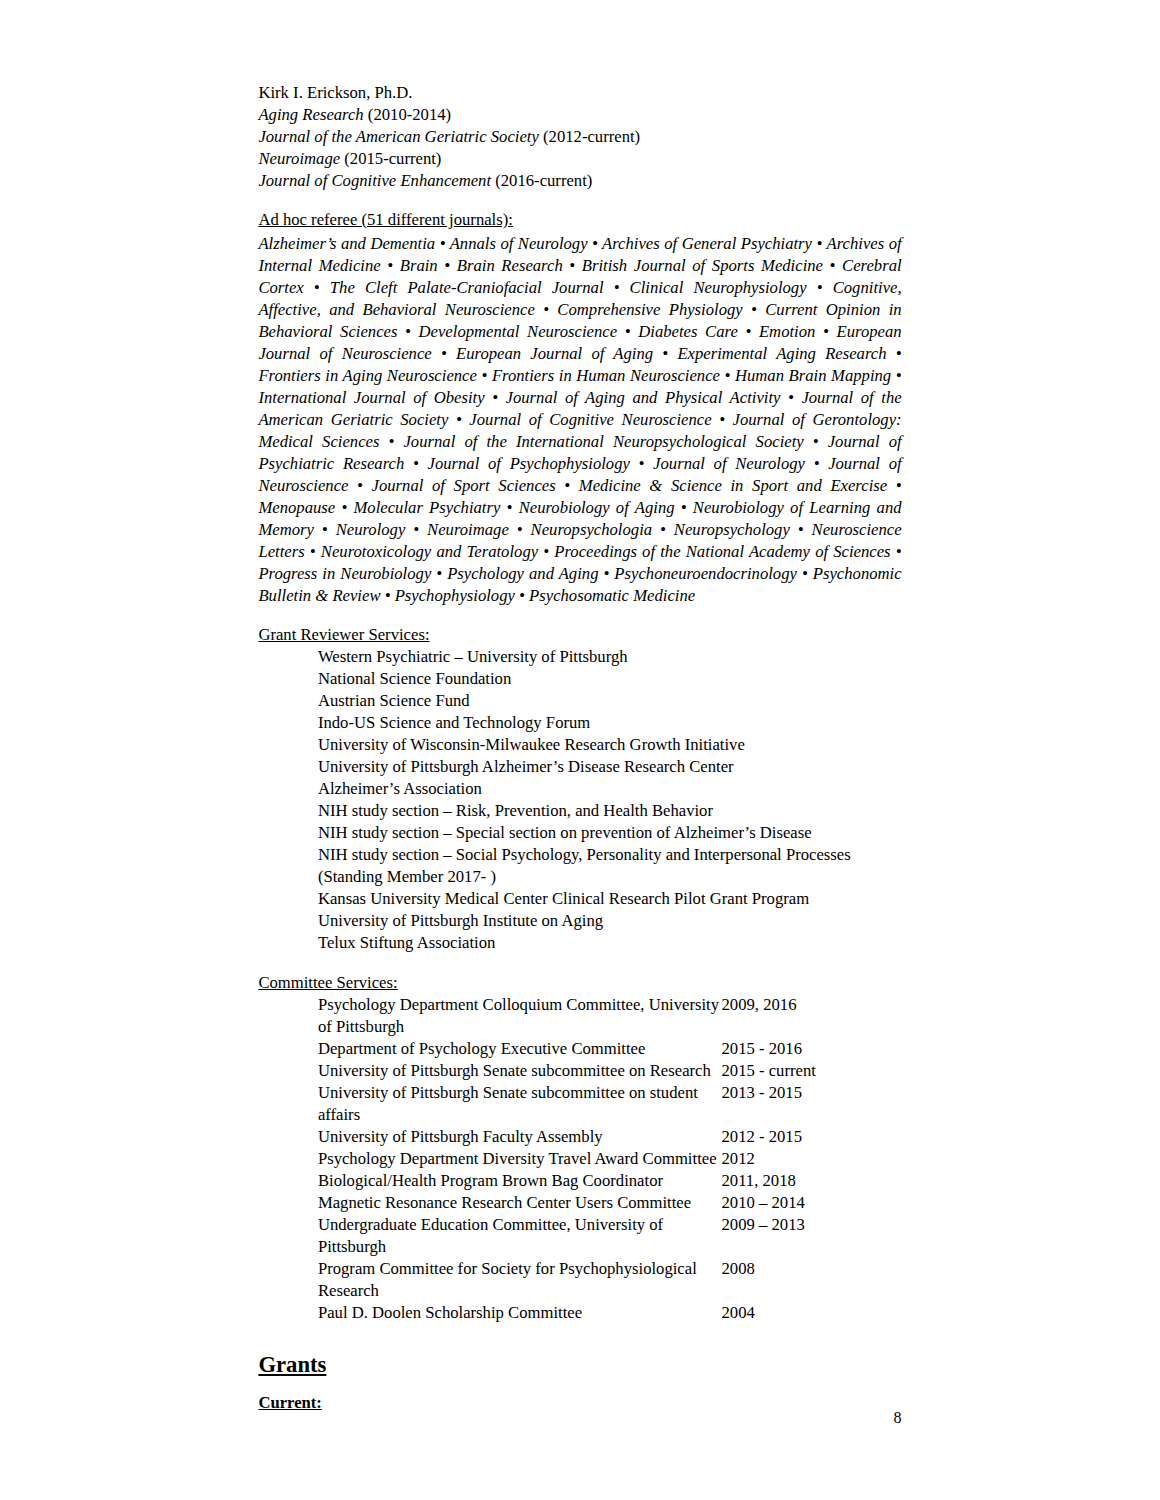Kirk I. Erickson, Ph.D.
Aging Research (2010-2014)
Journal of the American Geriatric Society (2012-current)
Neuroimage (2015-current)
Journal of Cognitive Enhancement (2016-current)
Ad hoc referee (51 different journals):
Alzheimer’s and Dementia • Annals of Neurology • Archives of General Psychiatry • Archives of Internal Medicine • Brain • Brain Research • British Journal of Sports Medicine • Cerebral Cortex • The Cleft Palate-Craniofacial Journal • Clinical Neurophysiology • Cognitive, Affective, and Behavioral Neuroscience • Comprehensive Physiology • Current Opinion in Behavioral Sciences • Developmental Neuroscience • Diabetes Care • Emotion • European Journal of Neuroscience • European Journal of Aging • Experimental Aging Research • Frontiers in Aging Neuroscience • Frontiers in Human Neuroscience • Human Brain Mapping • International Journal of Obesity • Journal of Aging and Physical Activity • Journal of the American Geriatric Society • Journal of Cognitive Neuroscience • Journal of Gerontology: Medical Sciences • Journal of the International Neuropsychological Society • Journal of Psychiatric Research • Journal of Psychophysiology • Journal of Neurology • Journal of Neuroscience • Journal of Sport Sciences • Medicine & Science in Sport and Exercise • Menopause • Molecular Psychiatry • Neurobiology of Aging • Neurobiology of Learning and Memory • Neurology • Neuroimage • Neuropsychologia • Neuropsychology • Neuroscience Letters • Neurotoxicology and Teratology • Proceedings of the National Academy of Sciences • Progress in Neurobiology • Psychology and Aging • Psychoneuroendocrinology • Psychonomic Bulletin & Review • Psychophysiology • Psychosomatic Medicine
Grant Reviewer Services:
Western Psychiatric – University of Pittsburgh
National Science Foundation
Austrian Science Fund
Indo-US Science and Technology Forum
University of Wisconsin-Milwaukee Research Growth Initiative
University of Pittsburgh Alzheimer’s Disease Research Center
Alzheimer’s Association
NIH study section – Risk, Prevention, and Health Behavior
NIH study section – Special section on prevention of Alzheimer’s Disease
NIH study section – Social Psychology, Personality and Interpersonal Processes (Standing Member 2017- )
Kansas University Medical Center Clinical Research Pilot Grant Program
University of Pittsburgh Institute on Aging
Telux Stiftung Association
Committee Services:
| Psychology Department Colloquium Committee, University of Pittsburgh | 2009, 2016 |
| Department of Psychology Executive Committee | 2015 - 2016 |
| University of Pittsburgh Senate subcommittee on Research | 2015 - current |
| University of Pittsburgh Senate subcommittee on student affairs | 2013 - 2015 |
| University of Pittsburgh Faculty Assembly | 2012 - 2015 |
| Psychology Department Diversity Travel Award Committee | 2012 |
| Biological/Health Program Brown Bag Coordinator | 2011, 2018 |
| Magnetic Resonance Research Center Users Committee | 2010 – 2014 |
| Undergraduate Education Committee, University of Pittsburgh | 2009 – 2013 |
| Program Committee for Society for Psychophysiological Research | 2008 |
| Paul D. Doolen Scholarship Committee | 2004 |
Grants
Current:
8